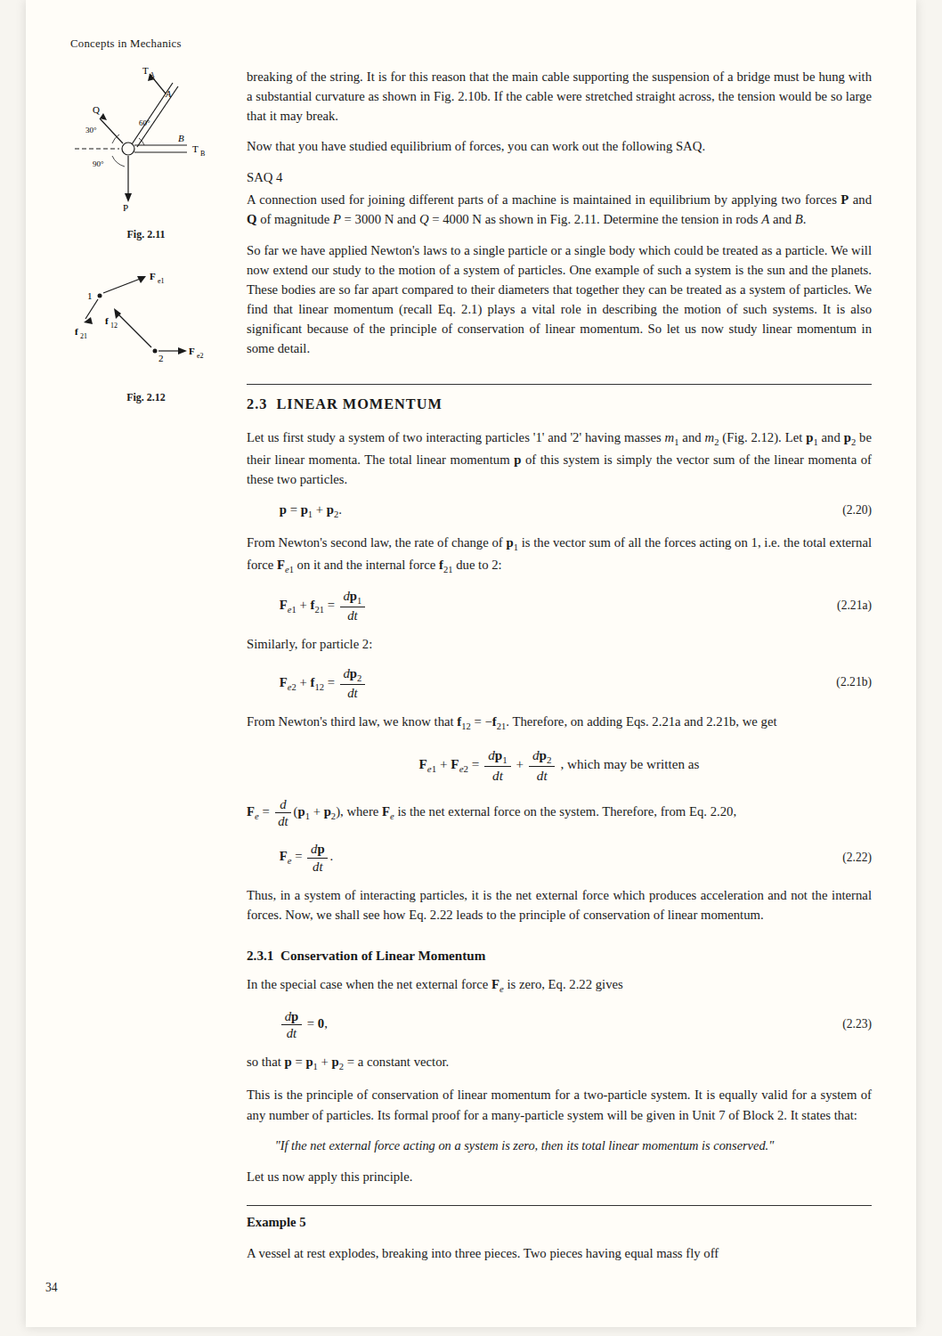Concepts in Mechanics
T A B T B Q P 30° 60° 90° A
Fig. 2.11
1 2 F e1 f 21 f 12 F e2
Fig. 2.12
breaking of the string. It is for this reason that the main cable supporting the suspension of a bridge must be hung with a substantial curvature as shown in Fig. 2.10b. If the cable were stretched straight across, the tension would be so large that it may break.
Now that you have studied equilibrium of forces, you can work out the following SAQ.
SAQ 4
A connection used for joining different parts of a machine is maintained in equilibrium by applying two forces P and Q of magnitude P = 3000 N and Q = 4000 N as shown in Fig. 2.11. Determine the tension in rods A and B.
So far we have applied Newton's laws to a single particle or a single body which could be treated as a particle. We will now extend our study to the motion of a system of particles. One example of such a system is the sun and the planets. These bodies are so far apart compared to their diameters that together they can be treated as a system of particles. We find that linear momentum (recall Eq. 2.1) plays a vital role in describing the motion of such systems. It is also significant because of the principle of conservation of linear momentum. So let us now study linear momentum in some detail.
2.3 LINEAR MOMENTUM
Let us first study a system of two interacting particles '1' and '2' having masses m1 and m2 (Fig. 2.12). Let p1 and p2 be their linear momenta. The total linear momentum p of this system is simply the vector sum of the linear momenta of these two particles.
p = p1 + p2. (2.20)
From Newton's second law, the rate of change of p1 is the vector sum of all the forces acting on 1, i.e. the total external force Fe1 on it and the internal force f21 due to 2:
Fe1 + f21 = dp1 dt (2.21a)
Similarly, for particle 2:
Fe2 + f12 = dp2 dt (2.21b)
From Newton's third law, we know that f12 = −f21. Therefore, on adding Eqs. 2.21a and 2.21b, we get
Fe1 + Fe2 = dp1 dt + dp2 dt , which may be written as
Fe = ddt(p1 + p2), where Fe is the net external force on the system. Therefore, from Eq. 2.20,
Fe = dp dt. (2.22)
Thus, in a system of interacting particles, it is the net external force which produces acceleration and not the internal forces. Now, we shall see how Eq. 2.22 leads to the principle of conservation of linear momentum.
2.3.1 Conservation of Linear Momentum
In the special case when the net external force Fe is zero, Eq. 2.22 gives
dp dt = 0, (2.23)
so that p = p1 + p2 = a constant vector.
This is the principle of conservation of linear momentum for a two-particle system. It is equally valid for a system of any number of particles. Its formal proof for a many-particle system will be given in Unit 7 of Block 2. It states that:
"If the net external force acting on a system is zero, then its total linear momentum is conserved."
Let us now apply this principle.
Example 5
A vessel at rest explodes, breaking into three pieces. Two pieces having equal mass fly off
34